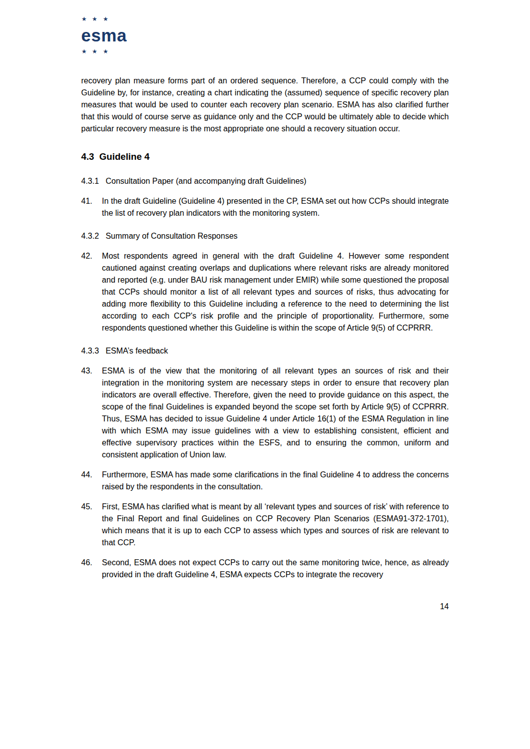★ ★ ★
esma
★ ★ ★
recovery plan measure forms part of an ordered sequence. Therefore, a CCP could comply with the Guideline by, for instance, creating a chart indicating the (assumed) sequence of specific recovery plan measures that would be used to counter each recovery plan scenario. ESMA has also clarified further that this would of course serve as guidance only and the CCP would be ultimately able to decide which particular recovery measure is the most appropriate one should a recovery situation occur.
4.3 Guideline 4
4.3.1 Consultation Paper (and accompanying draft Guidelines)
In the draft Guideline (Guideline 4) presented in the CP, ESMA set out how CCPs should integrate the list of recovery plan indicators with the monitoring system.
4.3.2 Summary of Consultation Responses
Most respondents agreed in general with the draft Guideline 4. However some respondent cautioned against creating overlaps and duplications where relevant risks are already monitored and reported (e.g. under BAU risk management under EMIR) while some questioned the proposal that CCPs should monitor a list of all relevant types and sources of risks, thus advocating for adding more flexibility to this Guideline including a reference to the need to determining the list according to each CCP's risk profile and the principle of proportionality. Furthermore, some respondents questioned whether this Guideline is within the scope of Article 9(5) of CCPRRR.
4.3.3 ESMA’s feedback
ESMA is of the view that the monitoring of all relevant types an sources of risk and their integration in the monitoring system are necessary steps in order to ensure that recovery plan indicators are overall effective. Therefore, given the need to provide guidance on this aspect, the scope of the final Guidelines is expanded beyond the scope set forth by Article 9(5) of CCPRRR. Thus, ESMA has decided to issue Guideline 4 under Article 16(1) of the ESMA Regulation in line with which ESMA may issue guidelines with a view to establishing consistent, efficient and effective supervisory practices within the ESFS, and to ensuring the common, uniform and consistent application of Union law.
Furthermore, ESMA has made some clarifications in the final Guideline 4 to address the concerns raised by the respondents in the consultation.
First, ESMA has clarified what is meant by all ‘relevant types and sources of risk’ with reference to the Final Report and final Guidelines on CCP Recovery Plan Scenarios (ESMA91-372-1701), which means that it is up to each CCP to assess which types and sources of risk are relevant to that CCP.
Second, ESMA does not expect CCPs to carry out the same monitoring twice, hence, as already provided in the draft Guideline 4, ESMA expects CCPs to integrate the recovery
14